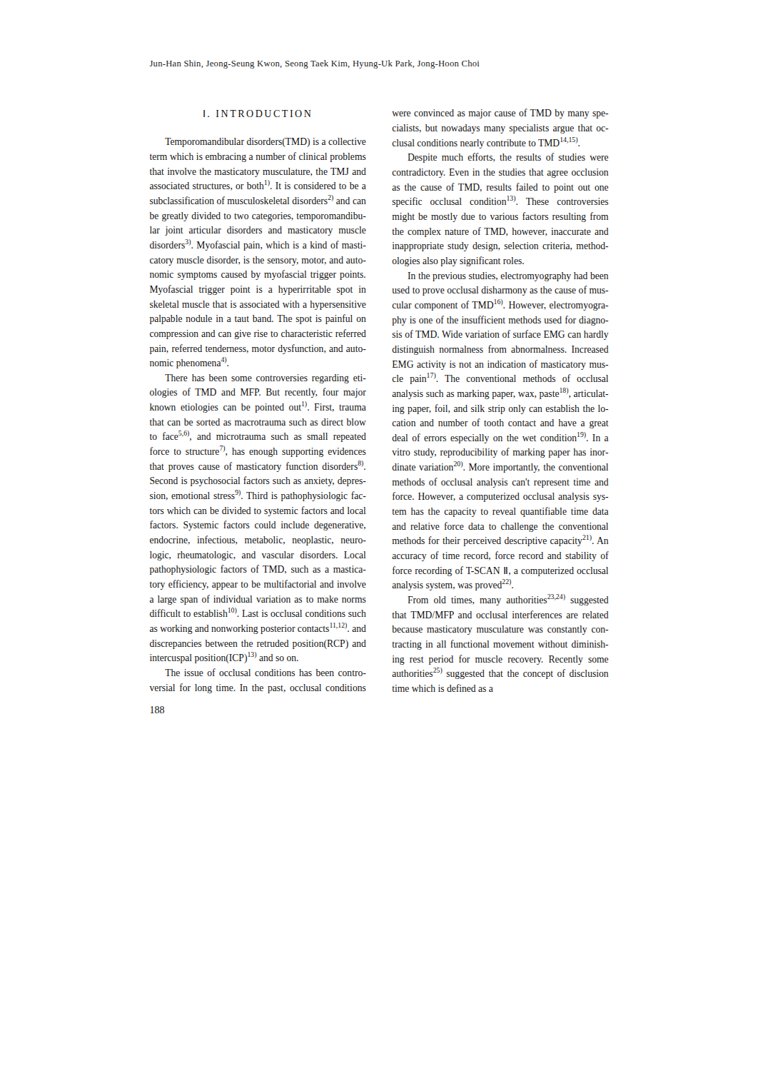Jun-Han Shin, Jeong-Seung Kwon, Seong Taek Kim, Hyung-Uk Park, Jong-Hoon Choi
Ⅰ. INTRODUCTION
Temporomandibular disorders(TMD) is a collective term which is embracing a number of clinical problems that involve the masticatory musculature, the TMJ and associated structures, or both1). It is considered to be a subclassification of musculoskeletal disorders2) and can be greatly divided to two categories, temporomandibular joint articular disorders and masticatory muscle disorders3). Myofascial pain, which is a kind of masticatory muscle disorder, is the sensory, motor, and autonomic symptoms caused by myofascial trigger points. Myofascial trigger point is a hyperirritable spot in skeletal muscle that is associated with a hypersensitive palpable nodule in a taut band. The spot is painful on compression and can give rise to characteristic referred pain, referred tenderness, motor dysfunction, and autonomic phenomena4).
There has been some controversies regarding etiologies of TMD and MFP. But recently, four major known etiologies can be pointed out1). First, trauma that can be sorted as macrotrauma such as direct blow to face5,6), and microtrauma such as small repeated force to structure7), has enough supporting evidences that proves cause of masticatory function disorders8). Second is psychosocial factors such as anxiety, depression, emotional stress9). Third is pathophysiologic factors which can be divided to systemic factors and local factors. Systemic factors could include degenerative, endocrine, infectious, metabolic, neoplastic, neurologic, rheumatologic, and vascular disorders. Local pathophysiologic factors of TMD, such as a masticatory efficiency, appear to be multifactorial and involve a large span of individual variation as to make norms difficult to establish10). Last is occlusal conditions such as working and nonworking posterior contacts11,12). and discrepancies between the retruded position(RCP) and intercuspal position(ICP)13) and so on.
The issue of occlusal conditions has been controversial for long time. In the past, occlusal conditions were convinced as major cause of TMD by many specialists, but nowadays many specialists argue that occlusal conditions nearly contribute to TMD14,15).
Despite much efforts, the results of studies were contradictory. Even in the studies that agree occlusion as the cause of TMD, results failed to point out one specific occlusal condition13). These controversies might be mostly due to various factors resulting from the complex nature of TMD, however, inaccurate and inappropriate study design, selection criteria, methodologies also play significant roles.
In the previous studies, electromyography had been used to prove occlusal disharmony as the cause of muscular component of TMD16). However, electromyography is one of the insufficient methods used for diagnosis of TMD. Wide variation of surface EMG can hardly distinguish normalness from abnormalness. Increased EMG activity is not an indication of masticatory muscle pain17). The conventional methods of occlusal analysis such as marking paper, wax, paste18), articulating paper, foil, and silk strip only can establish the location and number of tooth contact and have a great deal of errors especially on the wet condition19). In a vitro study, reproducibility of marking paper has inordinate variation20). More importantly, the conventional methods of occlusal analysis can't represent time and force. However, a computerized occlusal analysis system has the capacity to reveal quantifiable time data and relative force data to challenge the conventional methods for their perceived descriptive capacity21). An accuracy of time record, force record and stability of force recording of T-SCAN Ⅱ, a computerized occlusal analysis system, was proved22).
From old times, many authorities23,24) suggested that TMD/MFP and occlusal interferences are related because masticatory musculature was constantly contracting in all functional movement without diminishing rest period for muscle recovery. Recently some authorities25) suggested that the concept of disclusion time which is defined as a
188